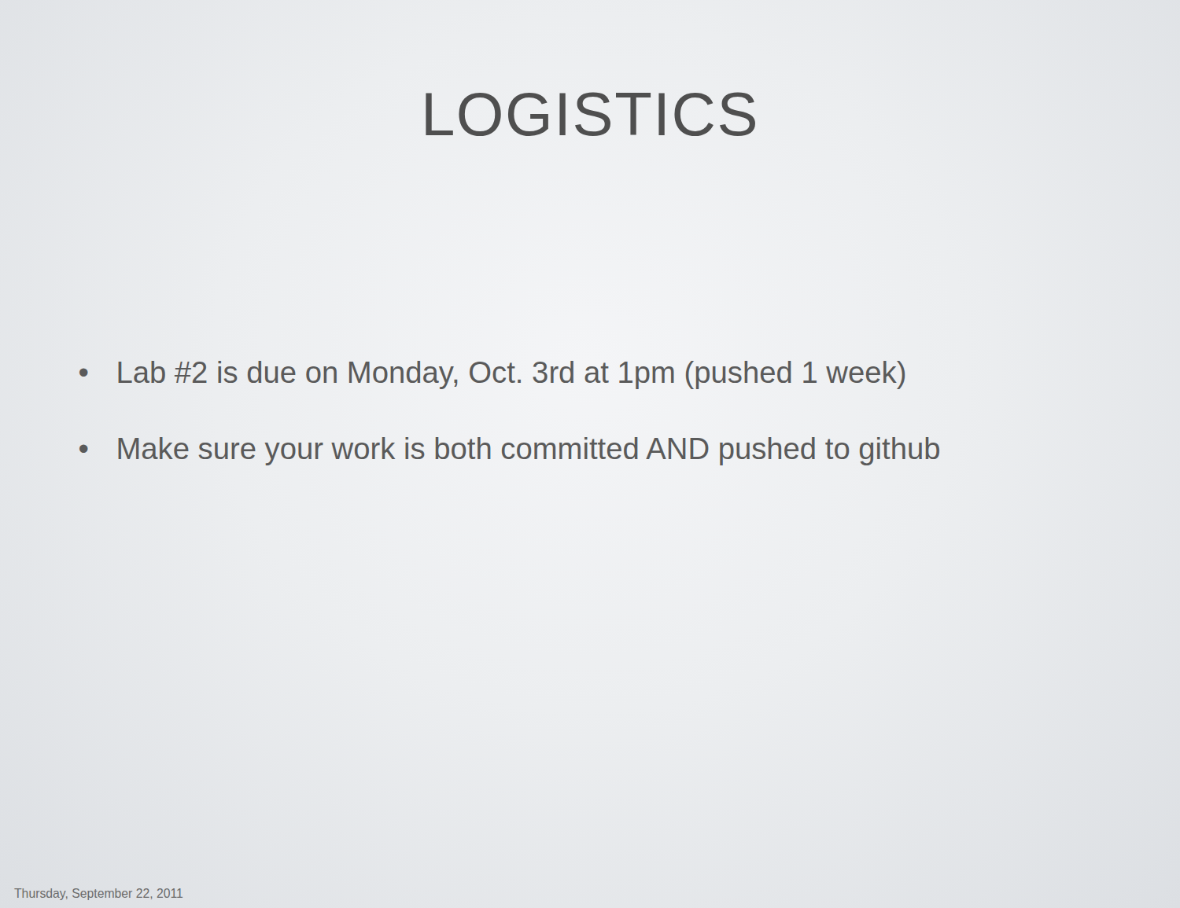LOGISTICS
Lab #2 is due on Monday, Oct. 3rd at 1pm (pushed 1 week)
Make sure your work is both committed AND pushed to github
Thursday, September 22, 2011